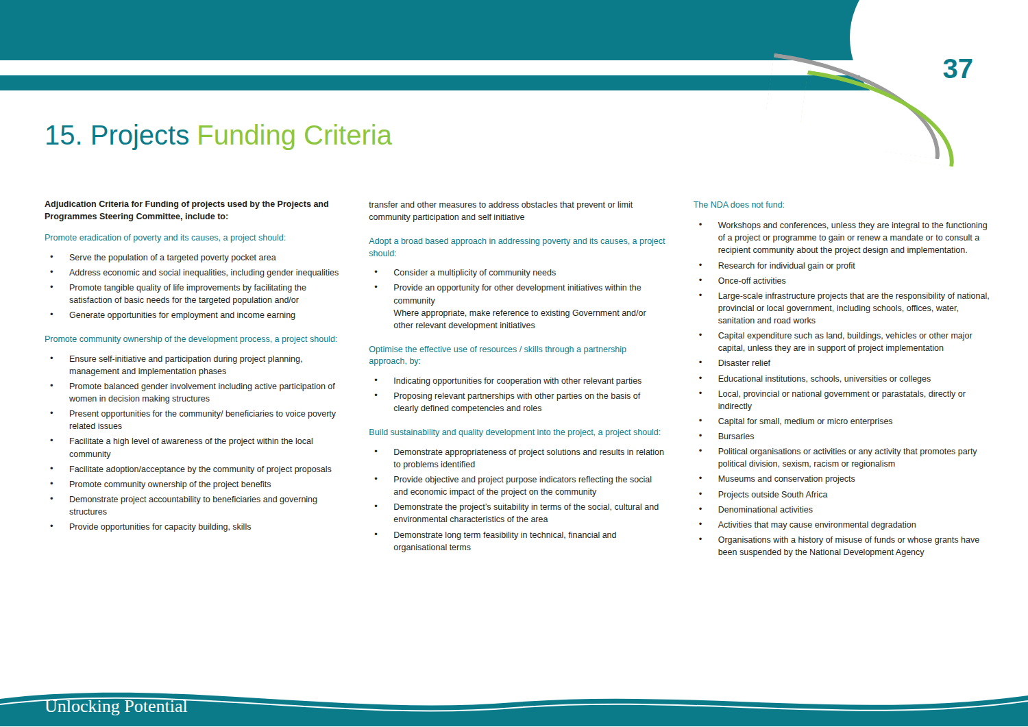37
15. Projects Funding Criteria
Adjudication Criteria for Funding of projects used by the Projects and Programmes Steering Committee, include to:
Promote eradication of poverty and its causes, a project should:
Serve the population of a targeted poverty pocket area
Address economic and social inequalities, including gender inequalities
Promote tangible quality of life improvements by facilitating the satisfaction of basic needs for the targeted population and/or
Generate opportunities for employment and income earning
Promote community ownership of the development process, a project should:
Ensure self-initiative and participation during project planning, management and implementation phases
Promote balanced gender involvement including active participation of women in decision making structures
Present opportunities for the community/ beneficiaries to voice poverty related issues
Facilitate a high level of awareness of the project within the local community
Facilitate adoption/acceptance by the community of project proposals
Promote community ownership of the project benefits
Demonstrate project accountability to beneficiaries and governing structures
Provide opportunities for capacity building, skills
transfer and other measures to address obstacles that prevent or limit community participation and self initiative
Adopt a broad based approach in addressing poverty and its causes, a project should:
Consider a multiplicity of community needs
Provide an opportunity for other development initiatives within the communityWhere appropriate, make reference to existing Government and/or other relevant development initiatives
Optimise the effective use of resources / skills through a partnership approach, by:
Indicating opportunities for cooperation with other relevant parties
Proposing relevant partnerships with other parties on the basis of clearly defined competencies and roles
Build sustainability and quality development into the project, a project should:
Demonstrate appropriateness of project solutions and results in relation to problems identified
Provide objective and project purpose indicators reflecting the social and economic impact of the project on the community
Demonstrate the project’s suitability in terms of the social, cultural and environmental characteristics of the area
Demonstrate long term feasibility in technical, financial and organisational terms
The NDA does not fund:
Workshops and conferences, unless they are integral to the functioning of a project or programme to gain or renew a mandate or to consult a recipient community about the project design and implementation.
Research for individual gain or profit
Once-off activities
Large-scale infrastructure projects that are the responsibility of national, provincial or local government, including schools, offices, water, sanitation and road works
Capital expenditure such as land, buildings, vehicles or other major capital, unless they are in support of project implementation
Disaster relief
Educational institutions, schools, universities or colleges
Local, provincial or national government or parastatals, directly or indirectly
Capital for small, medium or micro enterprises
Bursaries
Political organisations or activities or any activity that promotes party political division, sexism, racism or regionalism
Museums and conservation projects
Projects outside South Africa
Denominational activities
Activities that may cause environmental degradation
Organisations with a history of misuse of funds or whose grants have been suspended by the National Development Agency
Unlocking Potential